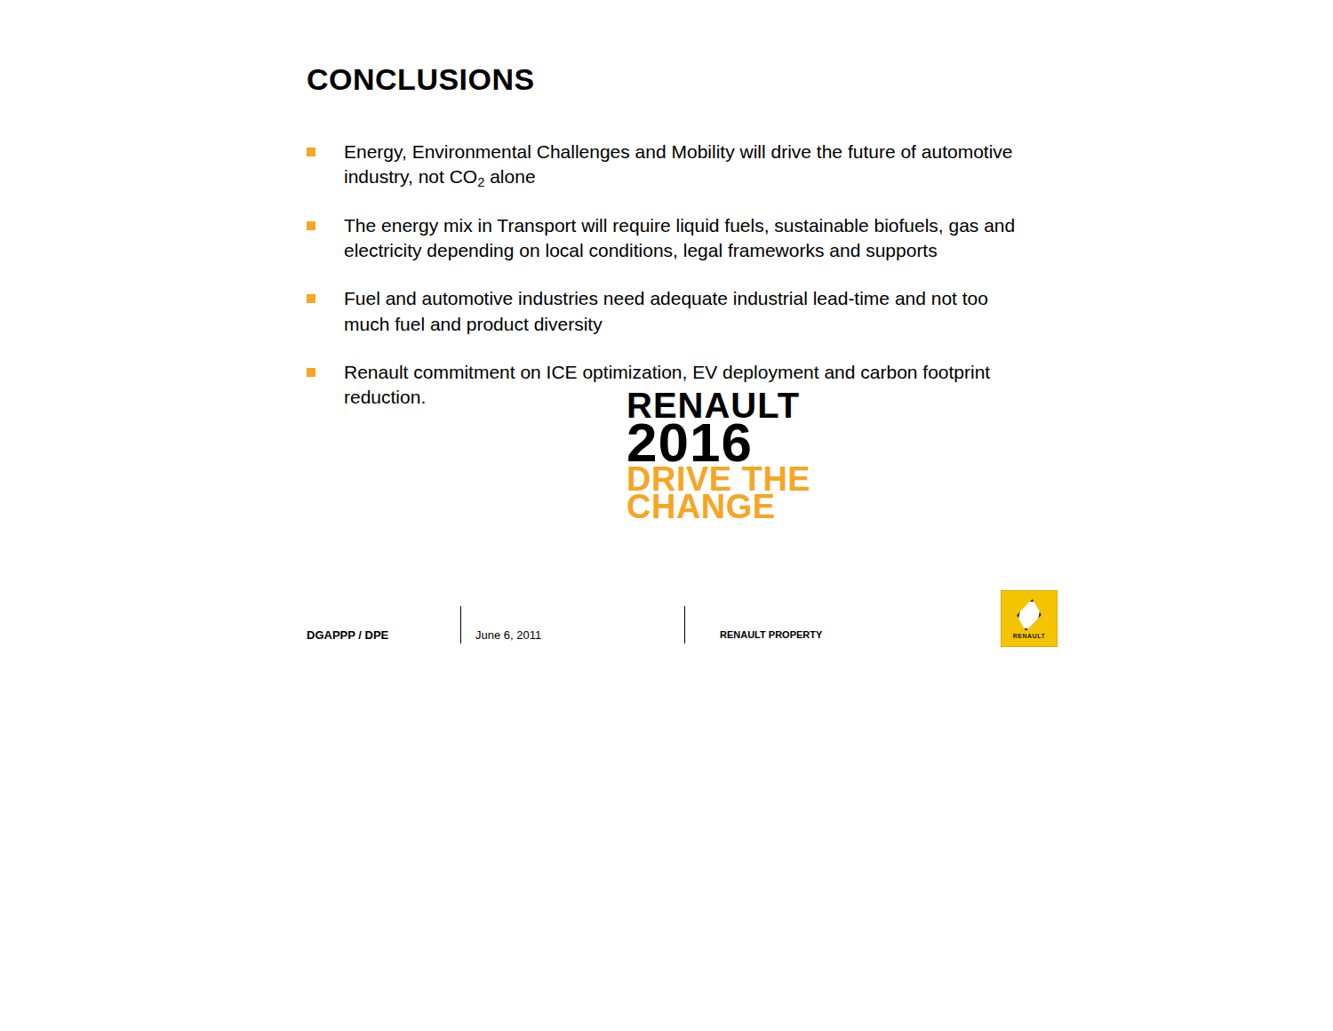CONCLUSIONS
Energy, Environmental Challenges and Mobility will drive the future of automotive industry, not CO2 alone
The energy mix in Transport will require liquid fuels, sustainable biofuels, gas and electricity depending on local conditions, legal frameworks and supports
Fuel and automotive industries need adequate industrial lead-time and not too much fuel and product diversity
Renault commitment on ICE optimization, EV deployment and carbon footprint reduction.
RENAULT
2016
DRIVE THE
CHANGE
DGAPPP / DPE
June 6, 2011
RENAULT PROPERTY
RENAULT